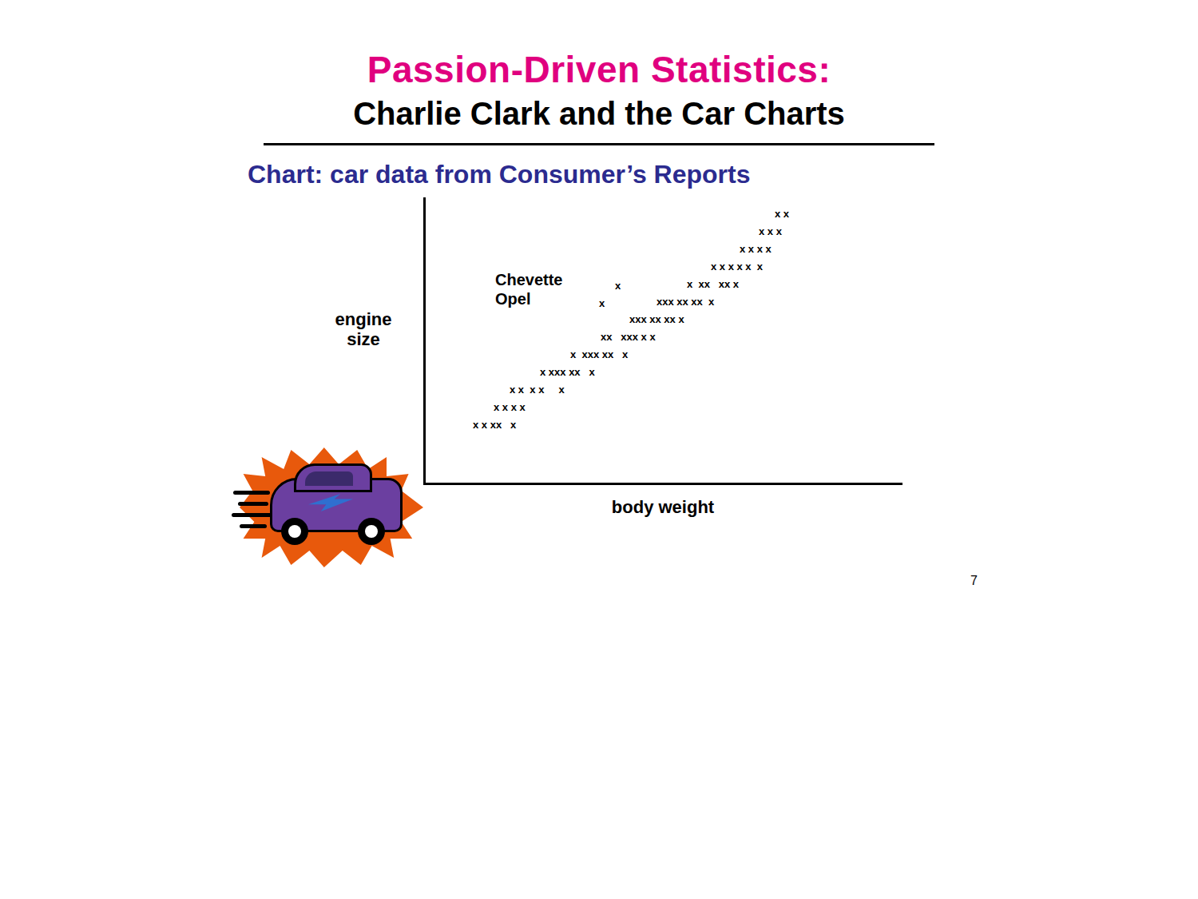Passion-Driven Statistics:
Charlie Clark and the Car Charts
Chart: car data from Consumer’s Reports
engine
size
body weight
x x x x x x x x x x x x x x x x xx xx x xxx xx xx x xxx xx xx x xx xxx x x x xxx xx x x xxx xx x x x x x x x x x x x x xx x x x Chevette Opel
7